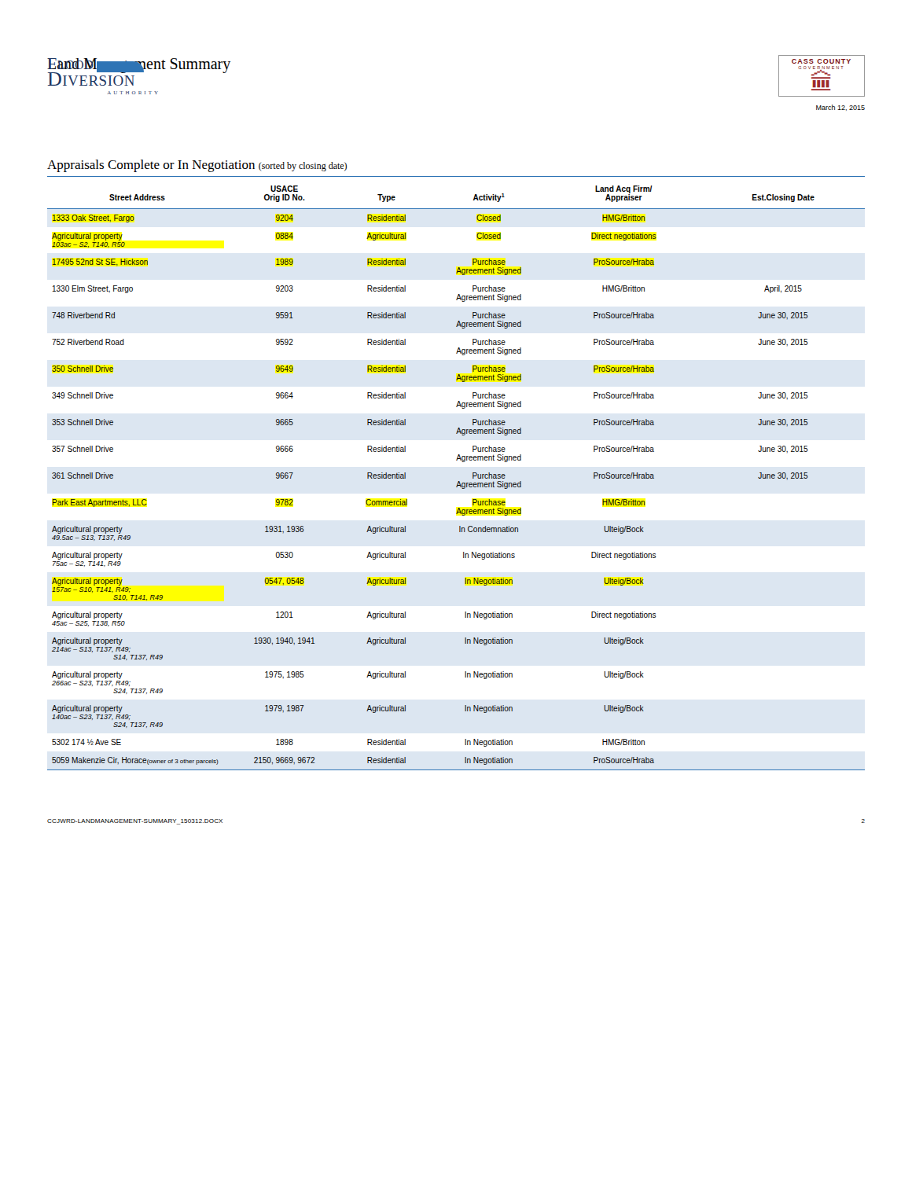FLOOD
DIVERSION
AUTHORITY
CASS COUNTY
GOVERNMENT
🏛
Land Management Summary
March 12, 2015
Appraisals Complete or In Negotiation (sorted by closing date)
| Street Address | USACE Orig ID No. | Type | Activity 1 | Land Acq Firm/ Appraiser | Est.Closing Date |
| --- | --- | --- | --- | --- | --- |
| 1333 Oak Street, Fargo | 9204 | Residential | Closed | HMG/Britton | |
| Agricultural property 103ac – S2, T140, R50 | 0884 | Agricultural | Closed | Direct negotiations | |
| 17495 52nd St SE, Hickson | 1989 | Residential | Purchase Agreement Signed | ProSource/Hraba | |
| 1330 Elm Street, Fargo | 9203 | Residential | Purchase Agreement Signed | HMG/Britton | April, 2015 |
| 748 Riverbend Rd | 9591 | Residential | Purchase Agreement Signed | ProSource/Hraba | June 30, 2015 |
| 752 Riverbend Road | 9592 | Residential | Purchase Agreement Signed | ProSource/Hraba | June 30, 2015 |
| 350 Schnell Drive | 9649 | Residential | Purchase Agreement Signed | ProSource/Hraba | |
| 349 Schnell Drive | 9664 | Residential | Purchase Agreement Signed | ProSource/Hraba | June 30, 2015 |
| 353 Schnell Drive | 9665 | Residential | Purchase Agreement Signed | ProSource/Hraba | June 30, 2015 |
| 357 Schnell Drive | 9666 | Residential | Purchase Agreement Signed | ProSource/Hraba | June 30, 2015 |
| 361 Schnell Drive | 9667 | Residential | Purchase Agreement Signed | ProSource/Hraba | June 30, 2015 |
| Park East Apartments, LLC | 9782 | Commercial | Purchase Agreement Signed | HMG/Britton | |
| Agricultural property 49.5ac – S13, T137, R49 | 1931, 1936 | Agricultural | In Condemnation | Ulteig/Bock | |
| Agricultural property 75ac – S2, T141, R49 | 0530 | Agricultural | In Negotiations | Direct negotiations | |
| Agricultural property 157ac – S10, T141, R49; S10, T141, R49 | 0547, 0548 | Agricultural | In Negotiation | Ulteig/Bock | |
| Agricultural property 45ac – S25, T138, R50 | 1201 | Agricultural | In Negotiation | Direct negotiations | |
| Agricultural property 214ac – S13, T137, R49; S14, T137, R49 | 1930, 1940, 1941 | Agricultural | In Negotiation | Ulteig/Bock | |
| Agricultural property 266ac – S23, T137, R49; S24, T137, R49 | 1975, 1985 | Agricultural | In Negotiation | Ulteig/Bock | |
| Agricultural property 140ac – S23, T137, R49; S24, T137, R49 | 1979, 1987 | Agricultural | In Negotiation | Ulteig/Bock | |
| 5302 174 ½ Ave SE | 1898 | Residential | In Negotiation | HMG/Britton | |
| 5059 Makenzie Cir, Horace (owner of 3 other parcels) | 2150, 9669, 9672 | Residential | In Negotiation | ProSource/Hraba | |
CCJWRD-LANDMANAGEMENT-SUMMARY_150312.DOCX
2